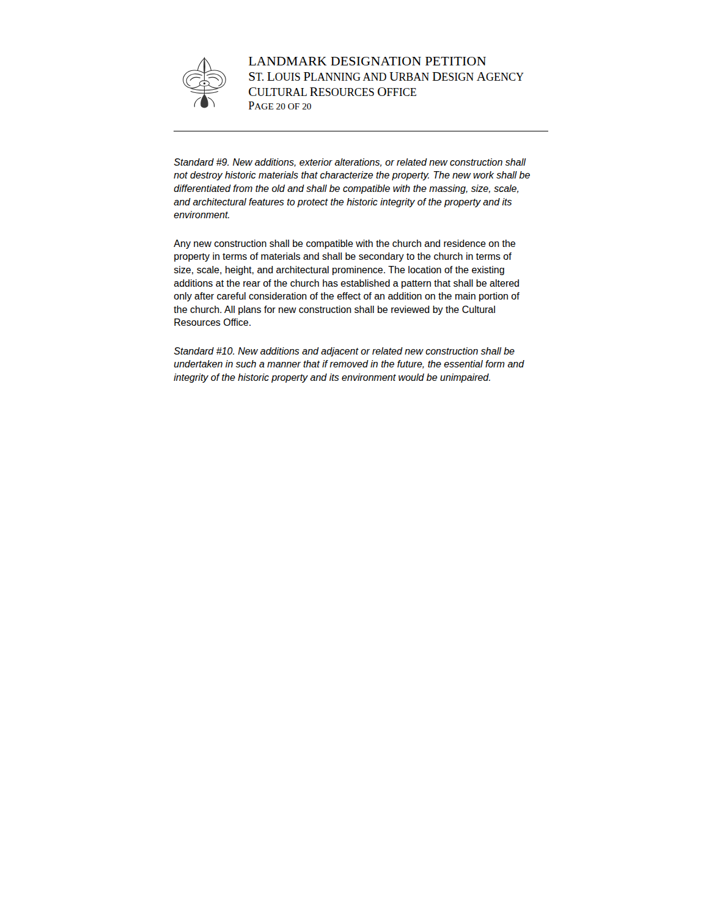LANDMARK DESIGNATION PETITION
ST. LOUIS PLANNING AND URBAN DESIGN AGENCY
CULTURAL RESOURCES OFFICE
PAGE 20 OF 20
Standard #9. New additions, exterior alterations, or related new construction shall not destroy historic materials that characterize the property. The new work shall be differentiated from the old and shall be compatible with the massing, size, scale, and architectural features to protect the historic integrity of the property and its environment.
Any new construction shall be compatible with the church and residence on the property in terms of materials and shall be secondary to the church in terms of size, scale, height, and architectural prominence. The location of the existing additions at the rear of the church has established a pattern that shall be altered only after careful consideration of the effect of an addition on the main portion of the church. All plans for new construction shall be reviewed by the Cultural Resources Office.
Standard #10. New additions and adjacent or related new construction shall be undertaken in such a manner that if removed in the future, the essential form and integrity of the historic property and its environment would be unimpaired.